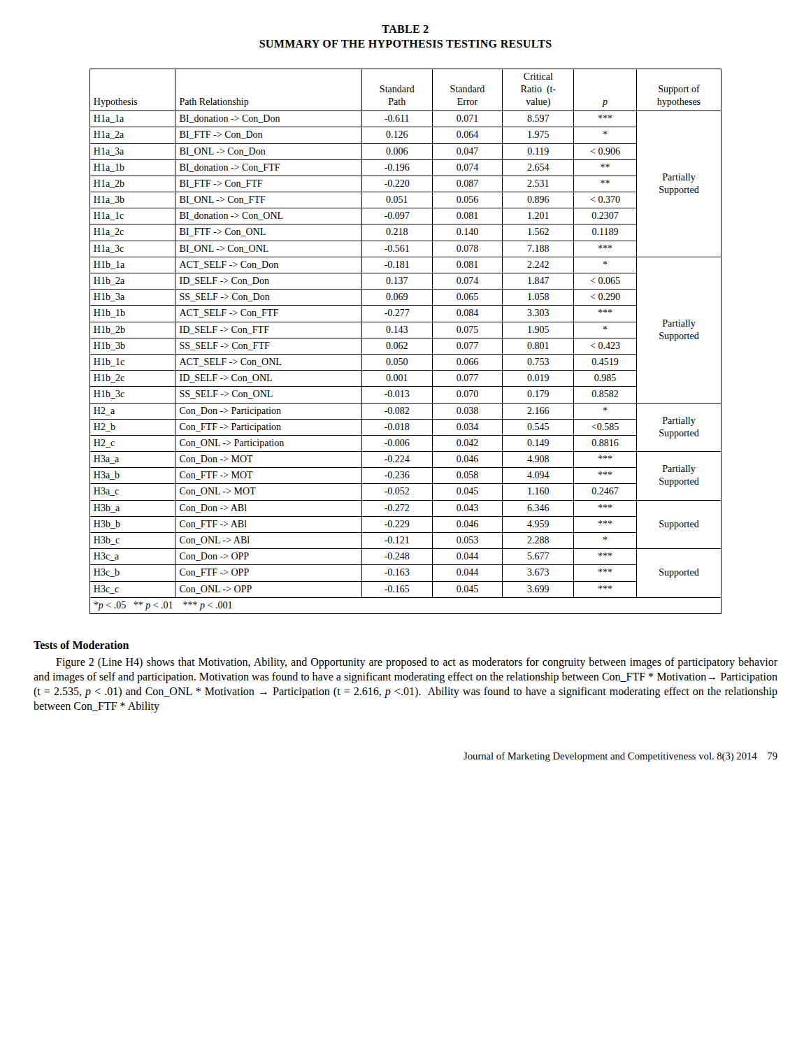TABLE 2
SUMMARY OF THE HYPOTHESIS TESTING RESULTS
| Hypothesis | Path Relationship | Standard Path | Standard Error | Critical Ratio (t- value) | p | Support of hypotheses |
| --- | --- | --- | --- | --- | --- | --- |
| H1a_1a | BI_donation -> Con_Don | -0.611 | 0.071 | 8.597 | *** | Partially Supported |
| H1a_2a | BI_FTF -> Con_Don | 0.126 | 0.064 | 1.975 | * |
| H1a_3a | BI_ONL -> Con_Don | 0.006 | 0.047 | 0.119 | < 0.906 |
| H1a_1b | BI_donation -> Con_FTF | -0.196 | 0.074 | 2.654 | ** |
| H1a_2b | BI_FTF -> Con_FTF | -0.220 | 0.087 | 2.531 | ** |
| H1a_3b | BI_ONL -> Con_FTF | 0.051 | 0.056 | 0.896 | < 0.370 |
| H1a_1c | BI_donation -> Con_ONL | -0.097 | 0.081 | 1.201 | 0.2307 |
| H1a_2c | BI_FTF -> Con_ONL | 0.218 | 0.140 | 1.562 | 0.1189 |
| H1a_3c | BI_ONL -> Con_ONL | -0.561 | 0.078 | 7.188 | *** |
| H1b_1a | ACT_SELF -> Con_Don | -0.181 | 0.081 | 2.242 | * | Partially Supported |
| H1b_2a | ID_SELF -> Con_Don | 0.137 | 0.074 | 1.847 | < 0.065 |
| H1b_3a | SS_SELF -> Con_Don | 0.069 | 0.065 | 1.058 | < 0.290 |
| H1b_1b | ACT_SELF -> Con_FTF | -0.277 | 0.084 | 3.303 | *** |
| H1b_2b | ID_SELF -> Con_FTF | 0.143 | 0.075 | 1.905 | * |
| H1b_3b | SS_SELF -> Con_FTF | 0.062 | 0.077 | 0.801 | < 0.423 |
| H1b_1c | ACT_SELF -> Con_ONL | 0.050 | 0.066 | 0.753 | 0.4519 |
| H1b_2c | ID_SELF -> Con_ONL | 0.001 | 0.077 | 0.019 | 0.985 |
| H1b_3c | SS_SELF -> Con_ONL | -0.013 | 0.070 | 0.179 | 0.8582 |
| H2_a | Con_Don -> Participation | -0.082 | 0.038 | 2.166 | * | Partially Supported |
| H2_b | Con_FTF -> Participation | -0.018 | 0.034 | 0.545 | <0.585 |
| H2_c | Con_ONL -> Participation | -0.006 | 0.042 | 0.149 | 0.8816 |
| H3a_a | Con_Don -> MOT | -0.224 | 0.046 | 4.908 | *** | Partially Supported |
| H3a_b | Con_FTF -> MOT | -0.236 | 0.058 | 4.094 | *** |
| H3a_c | Con_ONL -> MOT | -0.052 | 0.045 | 1.160 | 0.2467 |
| H3b_a | Con_Don -> ABl | -0.272 | 0.043 | 6.346 | *** | Supported |
| H3b_b | Con_FTF -> ABl | -0.229 | 0.046 | 4.959 | *** |
| H3b_c | Con_ONL -> ABl | -0.121 | 0.053 | 2.288 | * |
| H3c_a | Con_Don -> OPP | -0.248 | 0.044 | 5.677 | *** | Supported |
| H3c_b | Con_FTF -> OPP | -0.163 | 0.044 | 3.673 | *** |
| H3c_c | Con_ONL -> OPP | -0.165 | 0.045 | 3.699 | *** |
| * p < .05 ** p < .01 *** p < .001 |
Tests of Moderation
Figure 2 (Line H4) shows that Motivation, Ability, and Opportunity are proposed to act as moderators for congruity between images of participatory behavior and images of self and participation. Motivation was found to have a significant moderating effect on the relationship between Con_FTF * Motivation→ Participation (t = 2.535, p < .01) and Con_ONL * Motivation → Participation (t = 2.616, p <.01). Ability was found to have a significant moderating effect on the relationship between Con_FTF * Ability
Journal of Marketing Development and Competitiveness vol. 8(3) 2014 79